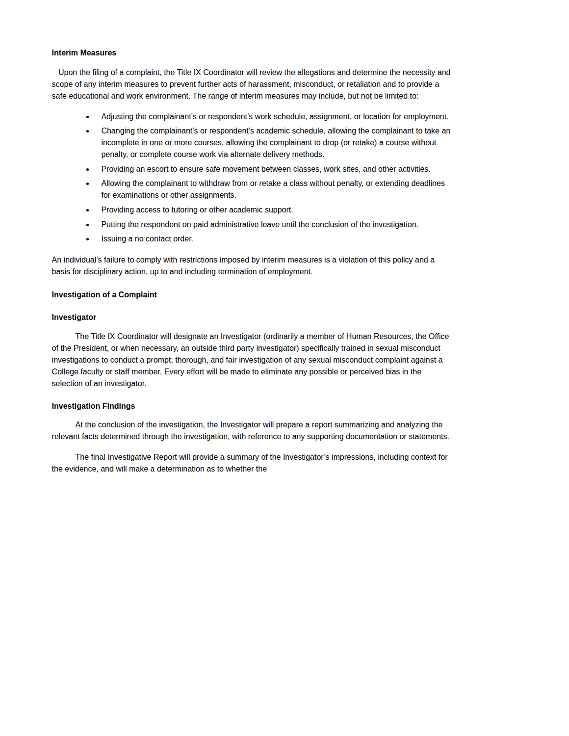Interim Measures
Upon the filing of a complaint, the Title IX Coordinator will review the allegations and determine the necessity and scope of any interim measures to prevent further acts of harassment, misconduct, or retaliation and to provide a safe educational and work environment. The range of interim measures may include, but not be limited to:
Adjusting the complainant’s or respondent’s work schedule, assignment, or location for employment.
Changing the complainant’s or respondent’s academic schedule, allowing the complainant to take an incomplete in one or more courses, allowing the complainant to drop (or retake) a course without penalty, or complete course work via alternate delivery methods.
Providing an escort to ensure safe movement between classes, work sites, and other activities.
Allowing the complainant to withdraw from or retake a class without penalty, or extending deadlines for examinations or other assignments.
Providing access to tutoring or other academic support.
Putting the respondent on paid administrative leave until the conclusion of the investigation.
Issuing a no contact order.
An individual’s failure to comply with restrictions imposed by interim measures is a violation of this policy and a basis for disciplinary action, up to and including termination of employment.
Investigation of a Complaint
Investigator
The Title IX Coordinator will designate an Investigator (ordinarily a member of Human Resources, the Office of the President, or when necessary, an outside third party investigator) specifically trained in sexual misconduct investigations to conduct a prompt, thorough, and fair investigation of any sexual misconduct complaint against a College faculty or staff member. Every effort will be made to eliminate any possible or perceived bias in the selection of an investigator.
Investigation Findings
At the conclusion of the investigation, the Investigator will prepare a report summarizing and analyzing the relevant facts determined through the investigation, with reference to any supporting documentation or statements.
The final Investigative Report will provide a summary of the Investigator’s impressions, including context for the evidence, and will make a determination as to whether the